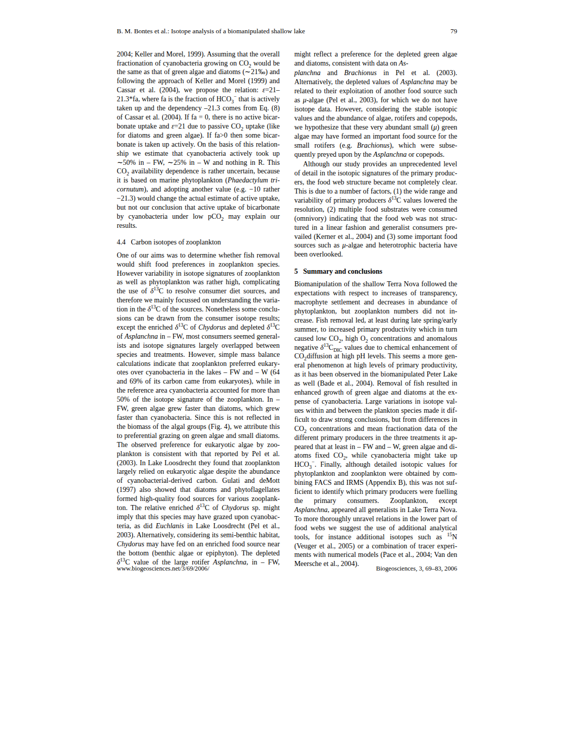B. M. Bontes et al.: Isotope analysis of a biomanipulated shallow lake 79
2004; Keller and Morel, 1999). Assuming that the overall fractionation of cyanobacteria growing on CO2 would be the same as that of green algae and diatoms (∼21‰) and following the approach of Keller and Morel (1999) and Cassar et al. (2004), we propose the relation: ε=21–21.3*fa, where fa is the fraction of HCO3− that is actively taken up and the dependency –21.3 comes from Eq. (8) of Cassar et al. (2004). If fa = 0, there is no active bicarbonate uptake and ε=21 due to passive CO2 uptake (like for diatoms and green algae). If fa>0 then some bicarbonate is taken up actively. On the basis of this relationship we estimate that cyanobacteria actively took up ∼50% in – FW, ∼25% in – W and nothing in R. This CO2 availability dependence is rather uncertain, because it is based on marine phytoplankton (Phaedactylum tricornutum), and adopting another value (e.g. −10 rather −21.3) would change the actual estimate of active uptake, but not our conclusion that active uptake of bicarbonate by cyanobacteria under low pCO2 may explain our results.
4.4 Carbon isotopes of zooplankton
One of our aims was to determine whether fish removal would shift food preferences in zooplankton species. However variability in isotope signatures of zooplankton as well as phytoplankton was rather high, complicating the use of δ13C to resolve consumer diet sources, and therefore we mainly focussed on understanding the variation in the δ13C of the sources. Nonetheless some conclusions can be drawn from the consumer isotope results; except the enriched δ13C of Chydorus and depleted δ13C of Asplanchna in – FW, most consumers seemed generalists and isotope signatures largely overlapped between species and treatments. However, simple mass balance calculations indicate that zooplankton preferred eukaryotes over cyanobacteria in the lakes – FW and – W (64 and 69% of its carbon came from eukaryotes), while in the reference area cyanobacteria accounted for more than 50% of the isotope signature of the zooplankton. In – FW, green algae grew faster than diatoms, which grew faster than cyanobacteria. Since this is not reflected in the biomass of the algal groups (Fig. 4), we attribute this to preferential grazing on green algae and small diatoms. The observed preference for eukaryotic algae by zooplankton is consistent with that reported by Pel et al. (2003). In Lake Loosdrecht they found that zooplankton largely relied on eukaryotic algae despite the abundance of cyanobacterial-derived carbon. Gulati and deMott (1997) also showed that diatoms and phytoflagellates formed high-quality food sources for various zooplankton. The relative enriched δ13C of Chydorus sp. might imply that this species may have grazed upon cyanobacteria, as did Euchlanis in Lake Loosdrecht (Pel et al., 2003). Alternatively, considering its semi-benthic habitat, Chydorus may have fed on an enriched food source near the bottom (benthic algae or epiphyton). The depleted δ13C value of the large rotifer Asplanchna, in – FW, might reflect a preference for the depleted green algae and diatoms, consistent with data on As-
planchna and Brachionus in Pel et al. (2003). Alternatively, the depleted values of Asplanchna may be related to their exploitation of another food source such as μ-algae (Pel et al., 2003), for which we do not have isotope data. However, considering the stable isotopic values and the abundance of algae, rotifers and copepods, we hypothesize that these very abundant small (μ) green algae may have formed an important food source for the small rotifers (e.g. Brachionus), which were subsequently preyed upon by the Asplanchna or copepods.
Although our study provides an unprecedented level of detail in the isotopic signatures of the primary producers, the food web structure became not completely clear. This is due to a number of factors, (1) the wide range and variability of primary producers δ13C values lowered the resolution, (2) multiple food substrates were consumed (omnivory) indicating that the food web was not structured in a linear fashion and generalist consumers prevailed (Kerner et al., 2004) and (3) some important food sources such as μ-algae and heterotrophic bacteria have been overlooked.
5 Summary and conclusions
Biomanipulation of the shallow Terra Nova followed the expectations with respect to increases of transparency, macrophyte settlement and decreases in abundance of phytoplankton, but zooplankton numbers did not increase. Fish removal led, at least during late spring/early summer, to increased primary productivity which in turn caused low CO2, high O2 concentrations and anomalous negative δ13CDIC values due to chemical enhancement of CO2diffusion at high pH levels. This seems a more general phenomenon at high levels of primary productivity, as it has been observed in the biomanipulated Peter Lake as well (Bade et al., 2004). Removal of fish resulted in enhanced growth of green algae and diatoms at the expense of cyanobacteria. Large variations in isotope values within and between the plankton species made it difficult to draw strong conclusions, but from differences in CO2 concentrations and mean fractionation data of the different primary producers in the three treatments it appeared that at least in – FW and – W, green algae and diatoms fixed CO2, while cyanobacteria might take up HCO3−. Finally, although detailed isotopic values for phytoplankton and zooplankton were obtained by combining FACS and IRMS (Appendix B), this was not sufficient to identify which primary producers were fuelling the primary consumers. Zooplankton, except Asplanchna, appeared all generalists in Lake Terra Nova. To more thoroughly unravel relations in the lower part of food webs we suggest the use of additional analytical tools, for instance additional isotopes such as 15N (Veuger et al., 2005) or a combination of tracer experiments with numerical models (Pace et al., 2004; Van den Meersche et al., 2004).
www.biogeosciences.net/3/69/2006/ Biogeosciences, 3, 69–83, 2006